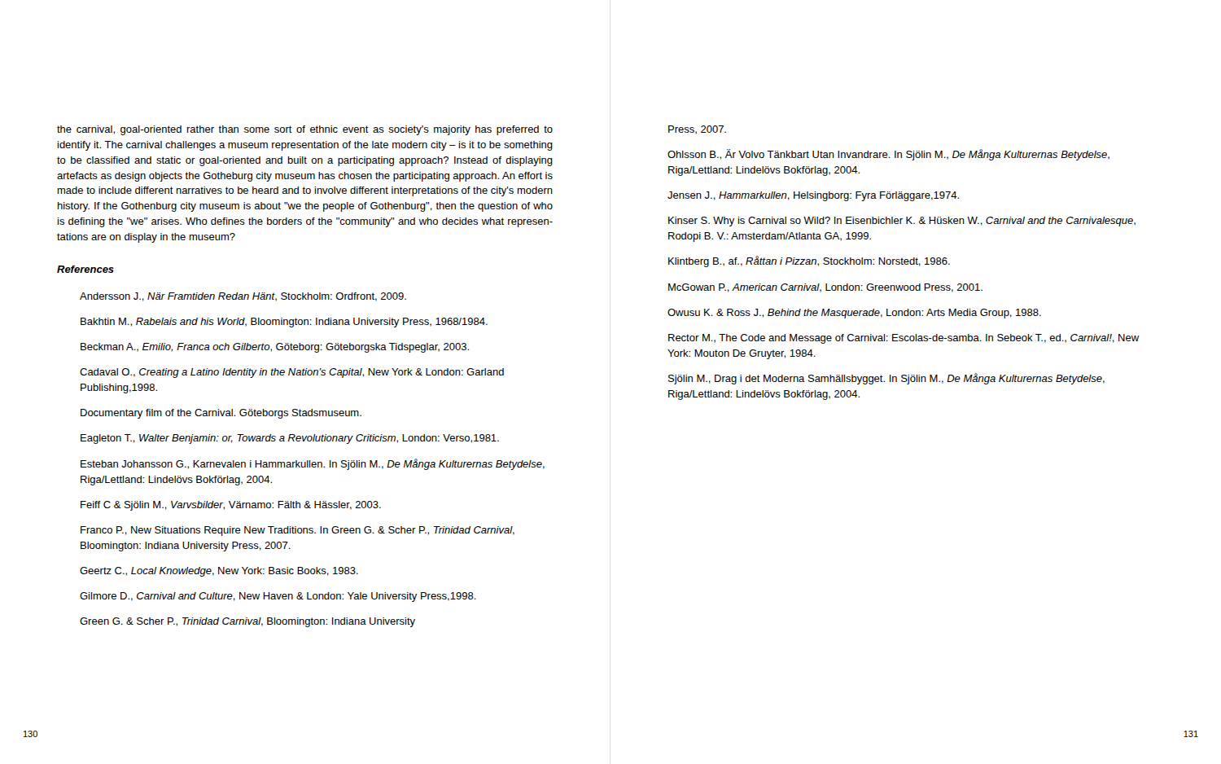the carnival, goal-oriented rather than some sort of ethnic event as society's majority has preferred to identify it. The carnival challenges a museum representation of the late modern city – is it to be something to be classified and static or goal-oriented and built on a participating approach? Instead of displaying artefacts as design objects the Gotheburg city museum has chosen the participating approach. An effort is made to include different narratives to be heard and to involve different interpretations of the city's modern history. If the Gothenburg city museum is about "we the people of Gothenburg", then the question of who is defining the "we" arises. Who defines the borders of the "community" and who decides what representations are on display in the museum?
References
Andersson J., När Framtiden Redan Hänt, Stockholm: Ordfront, 2009.
Bakhtin M., Rabelais and his World, Bloomington: Indiana University Press, 1968/1984.
Beckman A., Emilio, Franca och Gilberto, Göteborg: Göteborgska Tidspeglar, 2003.
Cadaval O., Creating a Latino Identity in the Nation's Capital, New York & London: Garland Publishing,1998.
Documentary film of the Carnival. Göteborgs Stadsmuseum.
Eagleton T., Walter Benjamin: or, Towards a Revolutionary Criticism, London: Verso,1981.
Esteban Johansson G., Karnevalen i Hammarkullen. In Sjölin M., De Många Kulturernas Betydelse, Riga/Lettland: Lindelövs Bokförlag, 2004.
Feiff C & Sjölin M., Varvsbilder, Värnamo: Fälth & Hässler, 2003.
Franco P., New Situations Require New Traditions. In Green G. & Scher P., Trinidad Carnival, Bloomington: Indiana University Press, 2007.
Geertz C., Local Knowledge, New York: Basic Books, 1983.
Gilmore D., Carnival and Culture, New Haven & London: Yale University Press,1998.
Green G. & Scher P., Trinidad Carnival, Bloomington: Indiana University
130
Press, 2007.
Ohlsson B., Är Volvo Tänkbart Utan Invandrare. In Sjölin M., De Många Kulturernas Betydelse, Riga/Lettland: Lindelövs Bokförlag, 2004.
Jensen J., Hammarkullen, Helsingborg: Fyra Förläggare,1974.
Kinser S. Why is Carnival so Wild? In Eisenbichler K. & Hüsken W., Carnival and the Carnivalesque, Rodopi B. V.: Amsterdam/Atlanta GA, 1999.
Klintberg B., af., Råttan i Pizzan, Stockholm: Norstedt, 1986.
McGowan P., American Carnival, London: Greenwood Press, 2001.
Owusu K. & Ross J., Behind the Masquerade, London: Arts Media Group, 1988.
Rector M., The Code and Message of Carnival: Escolas-de-samba. In Sebeok T., ed., Carnival!, New York: Mouton De Gruyter, 1984.
Sjölin M., Drag i det Moderna Samhällsbygget. In Sjölin M., De Många Kulturernas Betydelse, Riga/Lettland: Lindelövs Bokförlag, 2004.
131